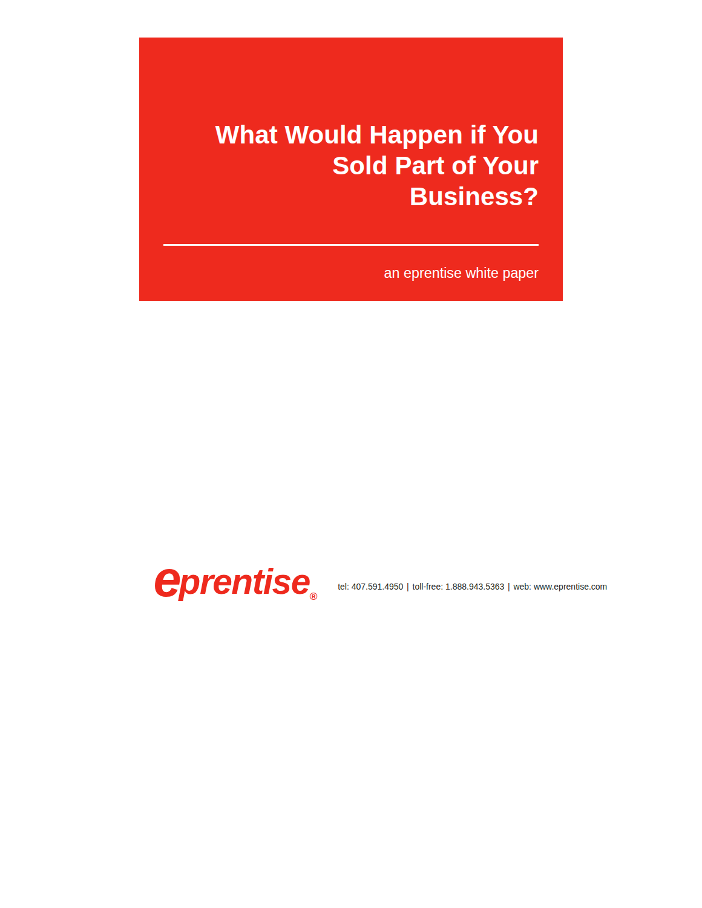What Would Happen if You
Sold Part of Your Business?
an eprentise white paper
eprentise®
tel: 407.591.4950|toll-free: 1.888.943.5363|web: www.eprentise.com